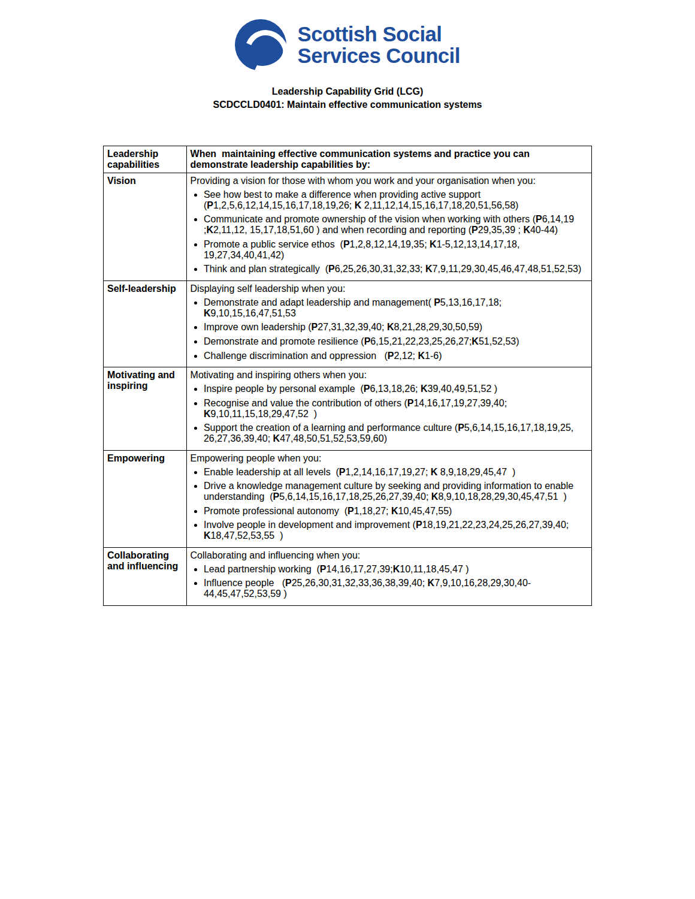Scottish Social Services Council
Leadership Capability Grid (LCG) SCDCCLD0401: Maintain effective communication systems
| Leadership capabilities | When maintaining effective communication systems and practice you can demonstrate leadership capabilities by: |
| --- | --- |
| Vision | Providing a vision for those with whom you work and your organisation when you: See how best to make a difference when providing active support ( P 1,2,5,6,12,14,15,16,17,18,19,26; K 2,11,12,14,15,16,17,18,20,51,56,58) Communicate and promote ownership of the vision when working with others ( P 6,14,19 ; K 2,11,12, 15,17,18,51,60 ) and when recording and reporting ( P 29,35,39 ; K 40-44) Promote a public service ethos ( P 1,2,8,12,14,19,35; K 1-5,12,13,14,17,18, 19,27,34,40,41,42) Think and plan strategically ( P 6,25,26,30,31,32,33; K 7,9,11,29,30,45,46,47,48,51,52,53) |
| Self-leadership | Displaying self leadership when you: Demonstrate and adapt leadership and management( P 5,13,16,17,18; K 9,10,15,16,47,51,53 Improve own leadership ( P 27,31,32,39,40; K 8,21,28,29,30,50,59) Demonstrate and promote resilience ( P 6,15,21,22,23,25,26,27; K 51,52,53) Challenge discrimination and oppression ( P 2,12; K 1-6) |
| Motivating and inspiring | Motivating and inspiring others when you: Inspire people by personal example ( P 6,13,18,26; K 39,40,49,51,52 ) Recognise and value the contribution of others ( P 14,16,17,19,27,39,40; K 9,10,11,15,18,29,47,52 ) Support the creation of a learning and performance culture ( P 5,6,14,15,16,17,18,19,25, 26,27,36,39,40; K 47,48,50,51,52,53,59,60) |
| Empowering | Empowering people when you: Enable leadership at all levels ( P 1,2,14,16,17,19,27; K 8,9,18,29,45,47 ) Drive a knowledge management culture by seeking and providing information to enable understanding ( P 5,6,14,15,16,17,18,25,26,27,39,40; K 8,9,10,18,28,29,30,45,47,51 ) Promote professional autonomy ( P 1,18,27; K 10,45,47,55) Involve people in development and improvement ( P 18,19,21,22,23,24,25,26,27,39,40; K 18,47,52,53,55 ) |
| Collaborating and influencing | Collaborating and influencing when you: Lead partnership working ( P 14,16,17,27,39; K 10,11,18,45,47 ) Influence people ( P 25,26,30,31,32,33,36,38,39,40; K 7,9,10,16,28,29,30,40-44,45,47,52,53,59 ) |